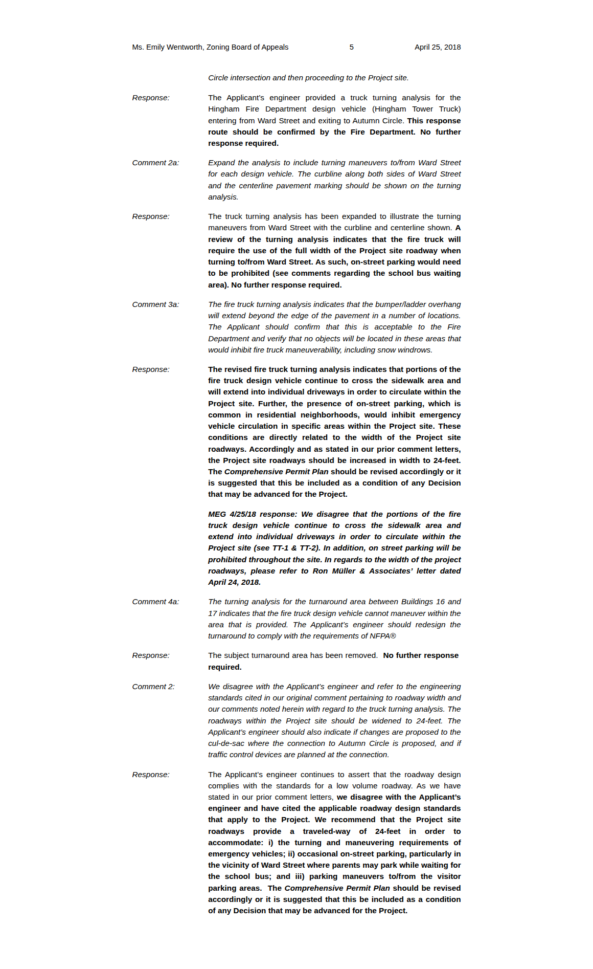Ms. Emily Wentworth, Zoning Board of Appeals
5
April 25, 2018
Circle intersection and then proceeding to the Project site.
Response:
The Applicant’s engineer provided a truck turning analysis for the Hingham Fire Department design vehicle (Hingham Tower Truck) entering from Ward Street and exiting to Autumn Circle. This response route should be confirmed by the Fire Department. No further response required.
Comment 2a:
Expand the analysis to include turning maneuvers to/from Ward Street for each design vehicle. The curbline along both sides of Ward Street and the centerline pavement marking should be shown on the turning analysis.
Response:
The truck turning analysis has been expanded to illustrate the turning maneuvers from Ward Street with the curbline and centerline shown. A review of the turning analysis indicates that the fire truck will require the use of the full width of the Project site roadway when turning to/from Ward Street. As such, on-street parking would need to be prohibited (see comments regarding the school bus waiting area). No further response required.
Comment 3a:
The fire truck turning analysis indicates that the bumper/ladder overhang will extend beyond the edge of the pavement in a number of locations. The Applicant should confirm that this is acceptable to the Fire Department and verify that no objects will be located in these areas that would inhibit fire truck maneuverability, including snow windrows.
Response:
The revised fire truck turning analysis indicates that portions of the fire truck design vehicle continue to cross the sidewalk area and will extend into individual driveways in order to circulate within the Project site. Further, the presence of on-street parking, which is common in residential neighborhoods, would inhibit emergency vehicle circulation in specific areas within the Project site. These conditions are directly related to the width of the Project site roadways. Accordingly and as stated in our prior comment letters, the Project site roadways should be increased in width to 24-feet. The Comprehensive Permit Plan should be revised accordingly or it is suggested that this be included as a condition of any Decision that may be advanced for the Project.
MEG 4/25/18 response: We disagree that the portions of the fire truck design vehicle continue to cross the sidewalk area and extend into individual driveways in order to circulate within the Project site (see TT-1 & TT-2). In addition, on street parking will be prohibited throughout the site. In regards to the width of the project roadways, please refer to Ron Müller & Associates’ letter dated April 24, 2018.
Comment 4a:
The turning analysis for the turnaround area between Buildings 16 and 17 indicates that the fire truck design vehicle cannot maneuver within the area that is provided. The Applicant’s engineer should redesign the turnaround to comply with the requirements of NFPA®
Response:
The subject turnaround area has been removed. No further response required.
Comment 2:
We disagree with the Applicant’s engineer and refer to the engineering standards cited in our original comment pertaining to roadway width and our comments noted herein with regard to the truck turning analysis. The roadways within the Project site should be widened to 24-feet. The Applicant’s engineer should also indicate if changes are proposed to the cul-de-sac where the connection to Autumn Circle is proposed, and if traffic control devices are planned at the connection.
Response:
The Applicant’s engineer continues to assert that the roadway design complies with the standards for a low volume roadway. As we have stated in our prior comment letters, we disagree with the Applicant’s engineer and have cited the applicable roadway design standards that apply to the Project. We recommend that the Project site roadways provide a traveled-way of 24-feet in order to accommodate: i) the turning and maneuvering requirements of emergency vehicles; ii) occasional on-street parking, particularly in the vicinity of Ward Street where parents may park while waiting for the school bus; and iii) parking maneuvers to/from the visitor parking areas. The Comprehensive Permit Plan should be revised accordingly or it is suggested that this be included as a condition of any Decision that may be advanced for the Project.